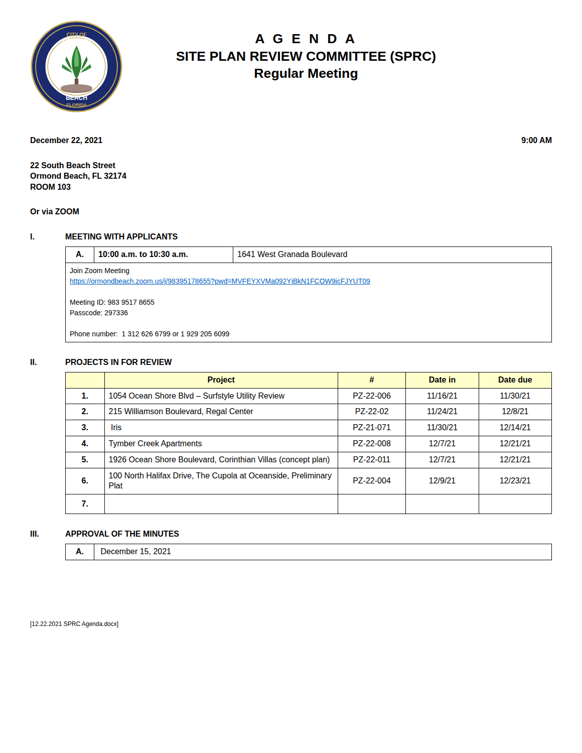CITY OF ORMOND BEACH FLORIDA
A G E N D A
SITE PLAN REVIEW COMMITTEE (SPRC)
Regular Meeting
December 22, 2021 9:00 AM
22 South Beach Street
Ormond Beach, FL 32174
ROOM 103
Or via ZOOM
I. MEETING WITH APPLICANTS
| A. | 10:00 a.m. to 10:30 a.m. | 1641 West Granada Boulevard |
| Join Zoom Meeting https://ormondbeach.zoom.us/j/98395178655?pwd=MVFEYXVMa092YjBkN1FCOW9jcFJYUT09 Meeting ID: 983 9517 8655 Passcode: 297336 Phone number: 1 312 626 6799 or 1 929 205 6099 |
II. PROJECTS IN FOR REVIEW
| | Project | # | Date in | Date due |
| --- | --- | --- | --- | --- |
| 1. | 1054 Ocean Shore Blvd – Surfstyle Utility Review | PZ-22-006 | 11/16/21 | 11/30/21 |
| 2. | 215 Williamson Boulevard, Regal Center | PZ-22-02 | 11/24/21 | 12/8/21 |
| 3. | Iris | PZ-21-071 | 11/30/21 | 12/14/21 |
| 4. | Tymber Creek Apartments | PZ-22-008 | 12/7/21 | 12/21/21 |
| 5. | 1926 Ocean Shore Boulevard, Corinthian Villas (concept plan) | PZ-22-011 | 12/7/21 | 12/21/21 |
| 6. | 100 North Halifax Drive, The Cupola at Oceanside, Preliminary Plat | PZ-22-004 | 12/9/21 | 12/23/21 |
| 7. | | | | |
III. APPROVAL OF THE MINUTES
| A. | December 15, 2021 |
[12.22.2021 SPRC Agenda.docx]